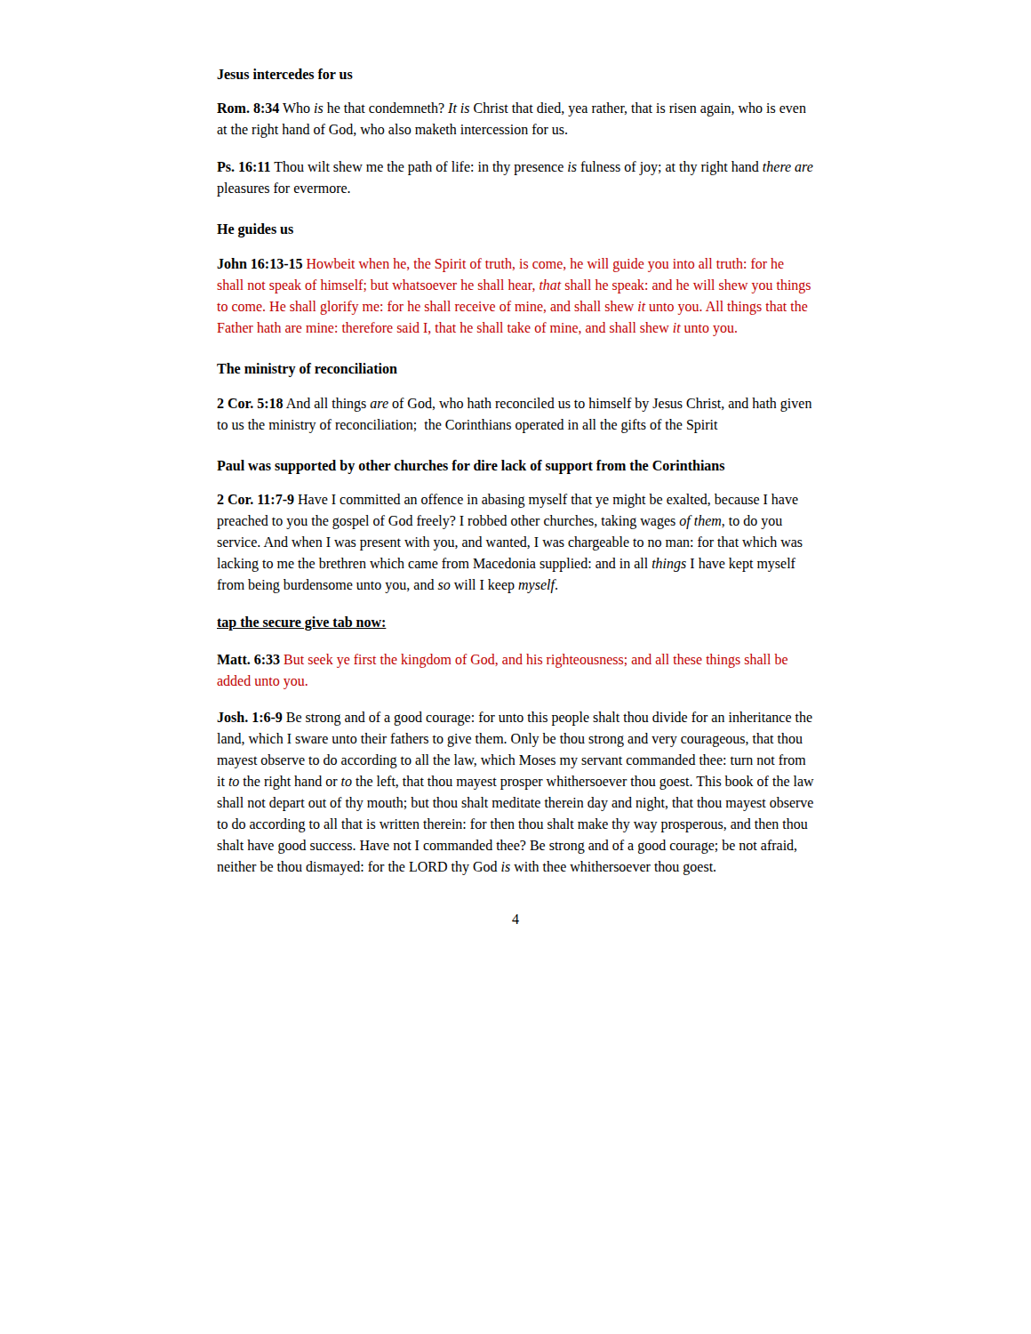Jesus intercedes for us
Rom. 8:34 Who is he that condemneth? It is Christ that died, yea rather, that is risen again, who is even at the right hand of God, who also maketh intercession for us.
Ps. 16:11 Thou wilt shew me the path of life: in thy presence is fulness of joy; at thy right hand there are pleasures for evermore.
He guides us
John 16:13-15 Howbeit when he, the Spirit of truth, is come, he will guide you into all truth: for he shall not speak of himself; but whatsoever he shall hear, that shall he speak: and he will shew you things to come. He shall glorify me: for he shall receive of mine, and shall shew it unto you. All things that the Father hath are mine: therefore said I, that he shall take of mine, and shall shew it unto you.
The ministry of reconciliation
2 Cor. 5:18 And all things are of God, who hath reconciled us to himself by Jesus Christ, and hath given to us the ministry of reconciliation; the Corinthians operated in all the gifts of the Spirit
Paul was supported by other churches for dire lack of support from the Corinthians
2 Cor. 11:7-9 Have I committed an offence in abasing myself that ye might be exalted, because I have preached to you the gospel of God freely? I robbed other churches, taking wages of them, to do you service. And when I was present with you, and wanted, I was chargeable to no man: for that which was lacking to me the brethren which came from Macedonia supplied: and in all things I have kept myself from being burdensome unto you, and so will I keep myself.
tap the secure give tab now:
Matt. 6:33 But seek ye first the kingdom of God, and his righteousness; and all these things shall be added unto you.
Josh. 1:6-9 Be strong and of a good courage: for unto this people shalt thou divide for an inheritance the land, which I sware unto their fathers to give them. Only be thou strong and very courageous, that thou mayest observe to do according to all the law, which Moses my servant commanded thee: turn not from it to the right hand or to the left, that thou mayest prosper whithersoever thou goest. This book of the law shall not depart out of thy mouth; but thou shalt meditate therein day and night, that thou mayest observe to do according to all that is written therein: for then thou shalt make thy way prosperous, and then thou shalt have good success. Have not I commanded thee? Be strong and of a good courage; be not afraid, neither be thou dismayed: for the LORD thy God is with thee whithersoever thou goest.
4